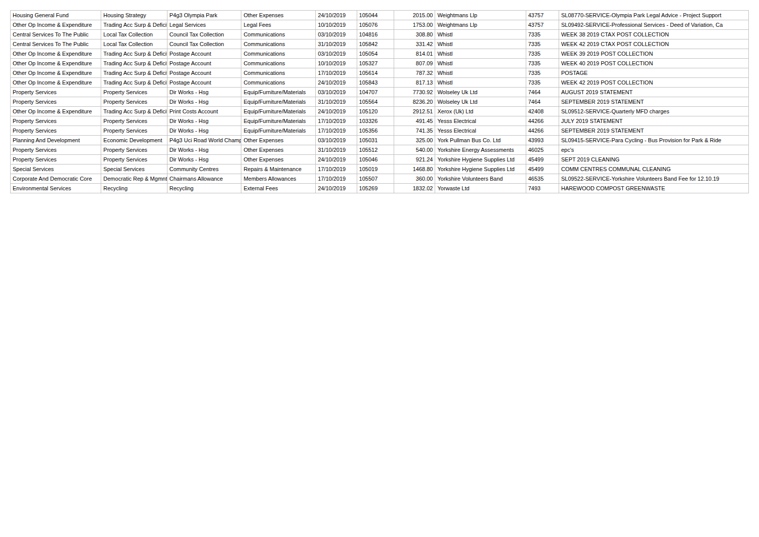| Housing General Fund | Housing Strategy | P4g3 Olympia Park | Other Expenses | 24/10/2019 | 105044 | 2015.00 | Weightmans Llp | 43757 | SL08770-SERVICE-Olympia Park Legal Advice - Project Support |
| Other Op Income & Expenditure | Trading Acc Surp & Deficits | Legal Services | Legal Fees | 10/10/2019 | 105076 | 1753.00 | Weightmans Llp | 43757 | SL09492-SERVICE-Professional Services - Deed of Variation, Ca |
| Central Services To The Public | Local Tax Collection | Council Tax Collection | Communications | 03/10/2019 | 104816 | 308.80 | Whistl | 7335 | WEEK 38 2019 CTAX POST COLLECTION |
| Central Services To The Public | Local Tax Collection | Council Tax Collection | Communications | 31/10/2019 | 105842 | 331.42 | Whistl | 7335 | WEEK 42 2019 CTAX POST COLLECTION |
| Other Op Income & Expenditure | Trading Acc Surp & Deficits | Postage Account | Communications | 03/10/2019 | 105054 | 814.01 | Whistl | 7335 | WEEK 39 2019 POST COLLECTION |
| Other Op Income & Expenditure | Trading Acc Surp & Deficits | Postage Account | Communications | 10/10/2019 | 105327 | 807.09 | Whistl | 7335 | WEEK 40 2019 POST COLLECTION |
| Other Op Income & Expenditure | Trading Acc Surp & Deficits | Postage Account | Communications | 17/10/2019 | 105614 | 787.32 | Whistl | 7335 | POSTAGE |
| Other Op Income & Expenditure | Trading Acc Surp & Deficits | Postage Account | Communications | 24/10/2019 | 105843 | 817.13 | Whistl | 7335 | WEEK 42 2019 POST COLLECTION |
| Property Services | Property Services | Dir Works - Hsg | Equip/Furniture/Materials | 03/10/2019 | 104707 | 7730.92 | Wolseley Uk Ltd | 7464 | AUGUST 2019 STATEMENT |
| Property Services | Property Services | Dir Works - Hsg | Equip/Furniture/Materials | 31/10/2019 | 105564 | 8236.20 | Wolseley Uk Ltd | 7464 | SEPTEMBER 2019 STATEMENT |
| Other Op Income & Expenditure | Trading Acc Surp & Deficits | Print Costs Account | Equip/Furniture/Materials | 24/10/2019 | 105120 | 2912.51 | Xerox (Uk) Ltd | 42408 | SL09512-SERVICE-Quarterly MFD charges |
| Property Services | Property Services | Dir Works - Hsg | Equip/Furniture/Materials | 17/10/2019 | 103326 | 491.45 | Yesss Electrical | 44266 | JULY 2019 STATEMENT |
| Property Services | Property Services | Dir Works - Hsg | Equip/Furniture/Materials | 17/10/2019 | 105356 | 741.35 | Yesss Electrical | 44266 | SEPTEMBER 2019 STATEMENT |
| Planning And Development | Economic Development | P4g3 Uci Road World Champs | Other Expenses | 03/10/2019 | 105031 | 325.00 | York Pullman Bus Co. Ltd | 43993 | SL09415-SERVICE-Para Cycling - Bus Provision for Park & Ride |
| Property Services | Property Services | Dir Works - Hsg | Other Expenses | 31/10/2019 | 105512 | 540.00 | Yorkshire Energy Assessments | 46025 | epc's |
| Property Services | Property Services | Dir Works - Hsg | Other Expenses | 24/10/2019 | 105046 | 921.24 | Yorkshire Hygiene Supplies Ltd | 45499 | SEPT 2019 CLEANING |
| Special Services | Special Services | Community Centres | Repairs & Maintenance | 17/10/2019 | 105019 | 1468.80 | Yorkshire Hygiene Supplies Ltd | 45499 | COMM CENTRES COMMUNAL CLEANING |
| Corporate And Democratic Core | Democratic Rep & Mgmnt | Chairmans Allowance | Members Allowances | 17/10/2019 | 105507 | 360.00 | Yorkshire Volunteers Band | 46535 | SL09522-SERVICE-Yorkshire Volunteers Band Fee for 12.10.19 |
| Environmental Services | Recycling | Recycling | External Fees | 24/10/2019 | 105269 | 1832.02 | Yorwaste Ltd | 7493 | HAREWOOD COMPOST GREENWASTE |